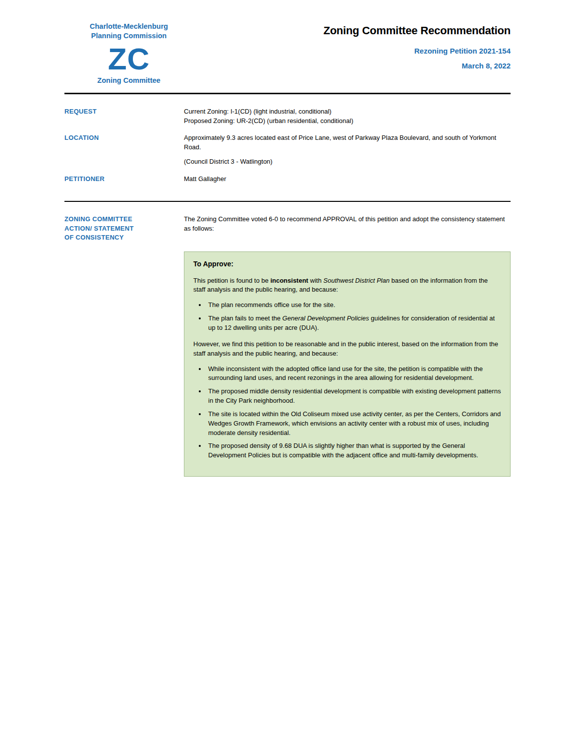Charlotte-Mecklenburg
Planning Commission
ZC
Zoning Committee
Zoning Committee Recommendation
Rezoning Petition 2021-154
March 8, 2022
| REQUEST | Current Zoning: I-1(CD) (light industrial, conditional) Proposed Zoning: UR-2(CD) (urban residential, conditional) |
| LOCATION | Approximately 9.3 acres located east of Price Lane, west of Parkway Plaza Boulevard, and south of Yorkmont Road. (Council District 3 - Watlington) |
| PETITIONER | Matt Gallagher |
| ZONING COMMITTEE ACTION/ STATEMENT OF CONSISTENCY | The Zoning Committee voted 6-0 to recommend APPROVAL of this petition and adopt the consistency statement as follows: |
| | To Approve: This petition is found to be inconsistent with Southwest District Plan based on the information from the staff analysis and the public hearing, and because: The plan recommends office use for the site. The plan fails to meet the General Development Policies guidelines for consideration of residential at up to 12 dwelling units per acre (DUA). However, we find this petition to be reasonable and in the public interest, based on the information from the staff analysis and the public hearing, and because: While inconsistent with the adopted office land use for the site, the petition is compatible with the surrounding land uses, and recent rezonings in the area allowing for residential development. The proposed middle density residential development is compatible with existing development patterns in the City Park neighborhood. The site is located within the Old Coliseum mixed use activity center, as per the Centers, Corridors and Wedges Growth Framework, which envisions an activity center with a robust mix of uses, including moderate density residential. The proposed density of 9.68 DUA is slightly higher than what is supported by the General Development Policies but is compatible with the adjacent office and multi-family developments. |